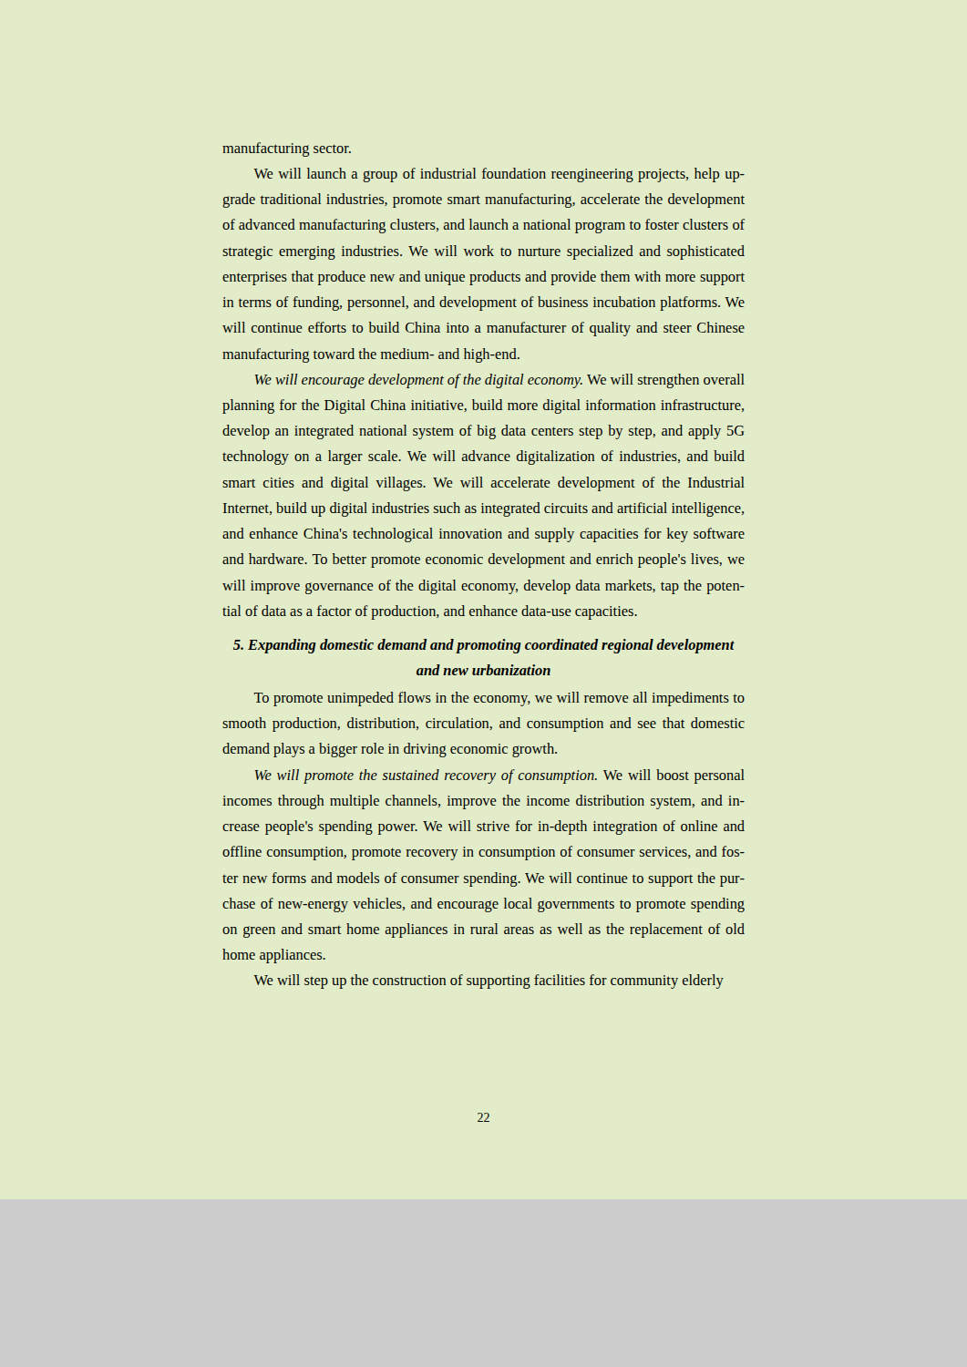manufacturing sector.
We will launch a group of industrial foundation reengineering projects, help upgrade traditional industries, promote smart manufacturing, accelerate the development of advanced manufacturing clusters, and launch a national program to foster clusters of strategic emerging industries. We will work to nurture specialized and sophisticated enterprises that produce new and unique products and provide them with more support in terms of funding, personnel, and development of business incubation platforms. We will continue efforts to build China into a manufacturer of quality and steer Chinese manufacturing toward the medium- and high-end.
We will encourage development of the digital economy. We will strengthen overall planning for the Digital China initiative, build more digital information infrastructure, develop an integrated national system of big data centers step by step, and apply 5G technology on a larger scale. We will advance digitalization of industries, and build smart cities and digital villages. We will accelerate development of the Industrial Internet, build up digital industries such as integrated circuits and artificial intelligence, and enhance China's technological innovation and supply capacities for key software and hardware. To better promote economic development and enrich people's lives, we will improve governance of the digital economy, develop data markets, tap the potential of data as a factor of production, and enhance data-use capacities.
5. Expanding domestic demand and promoting coordinated regional development and new urbanization
To promote unimpeded flows in the economy, we will remove all impediments to smooth production, distribution, circulation, and consumption and see that domestic demand plays a bigger role in driving economic growth.
We will promote the sustained recovery of consumption. We will boost personal incomes through multiple channels, improve the income distribution system, and increase people's spending power. We will strive for in-depth integration of online and offline consumption, promote recovery in consumption of consumer services, and foster new forms and models of consumer spending. We will continue to support the purchase of new-energy vehicles, and encourage local governments to promote spending on green and smart home appliances in rural areas as well as the replacement of old home appliances.
We will step up the construction of supporting facilities for community elderly
22